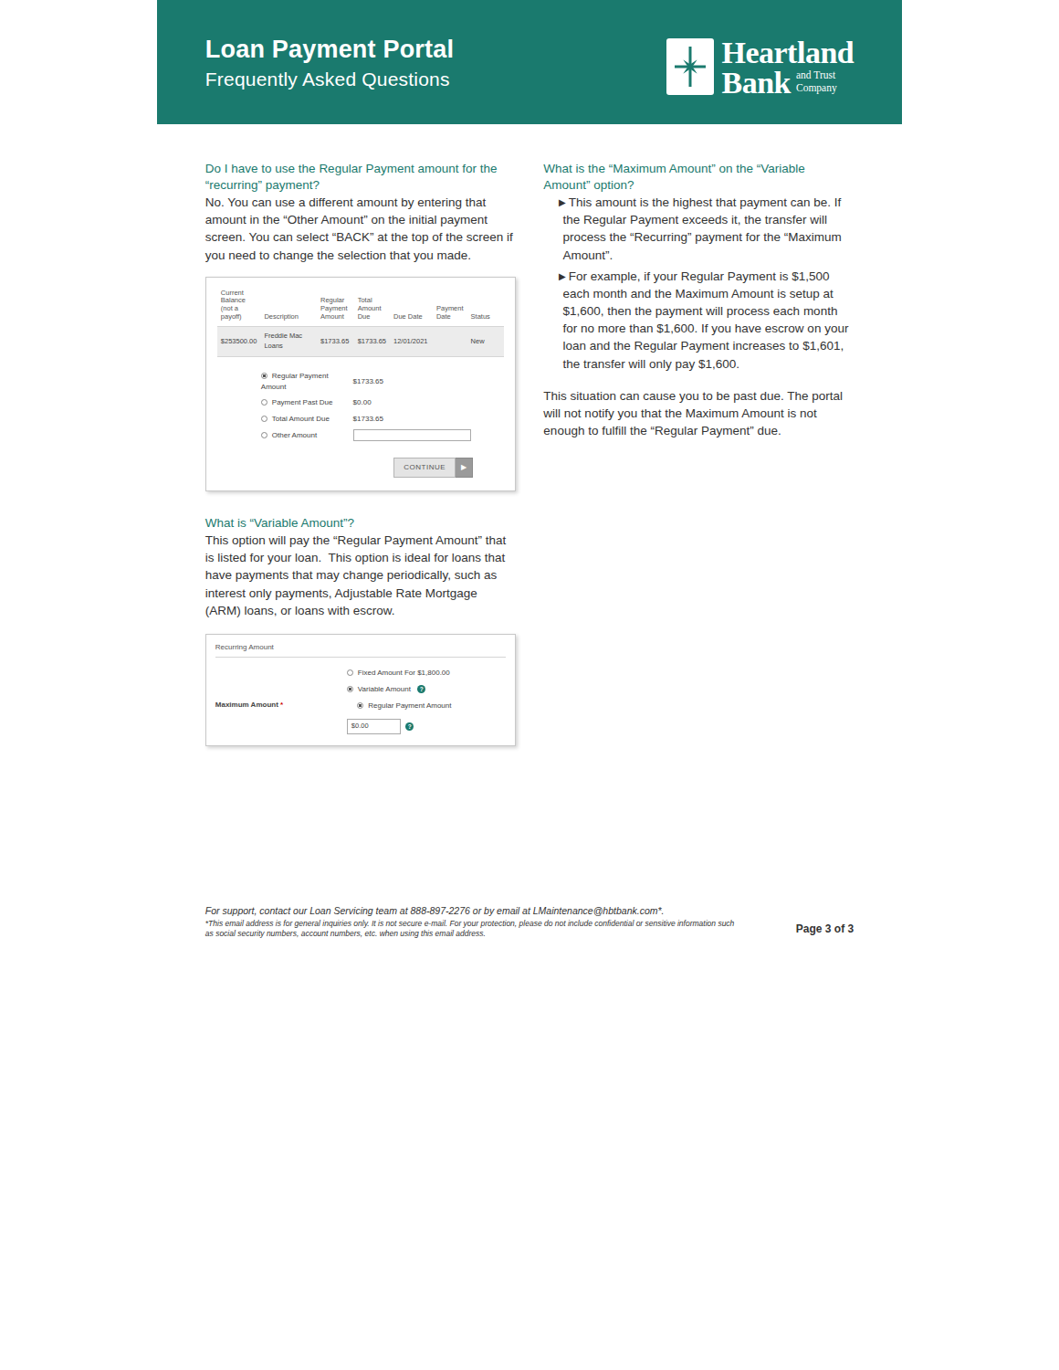Loan Payment Portal
Frequently Asked Questions
Heartland
Bank and Trust
Company
Do I have to use the Regular Payment amount for the “recurring” payment?
No. You can use a different amount by entering that amount in the “Other Amount” on the initial payment screen. You can select “BACK” at the top of the screen if you need to change the selection that you made.
| Current Balance (not a payoff) | Description | Regular Payment Amount | Total Amount Due | Due Date | Payment Date | Status |
| --- | --- | --- | --- | --- | --- | --- |
| $253500.00 | Freddie Mac Loans | $1733.65 | $1733.65 | 12/01/2021 | | New |
Regular Payment Amount $1733.65
Payment Past Due $0.00
Total Amount Due $1733.65
Other Amount
CONTINUE▶
What is “Variable Amount”?
This option will pay the “Regular Payment Amount” that is listed for your loan. This option is ideal for loans that have payments that may change periodically, such as interest only payments, Adjustable Rate Mortgage (ARM) loans, or loans with escrow.
Recurring Amount
Maximum Amount *
Fixed Amount For $1,800.00
Variable Amount ?
Regular Payment Amount
$0.00 ?
What is the “Maximum Amount” on the “Variable Amount” option?
▶This amount is the highest that payment can be. If the Regular Payment exceeds it, the transfer will process the “Recurring” payment for the “Maximum Amount”.
▶For example, if your Regular Payment is $1,500 each month and the Maximum Amount is setup at $1,600, then the payment will process each month for no more than $1,600. If you have escrow on your loan and the Regular Payment increases to $1,601, the transfer will only pay $1,600.
This situation can cause you to be past due. The portal will not notify you that the Maximum Amount is not enough to fulfill the “Regular Payment” due.
For support, contact our Loan Servicing team at 888-897-2276 or by email at LMaintenance@hbtbank.com*. *This email address is for general inquiries only. It is not secure e-mail. For your protection, please do not include confidential or sensitive information such as social security numbers, account numbers, etc. when using this email address.
Page 3 of 3